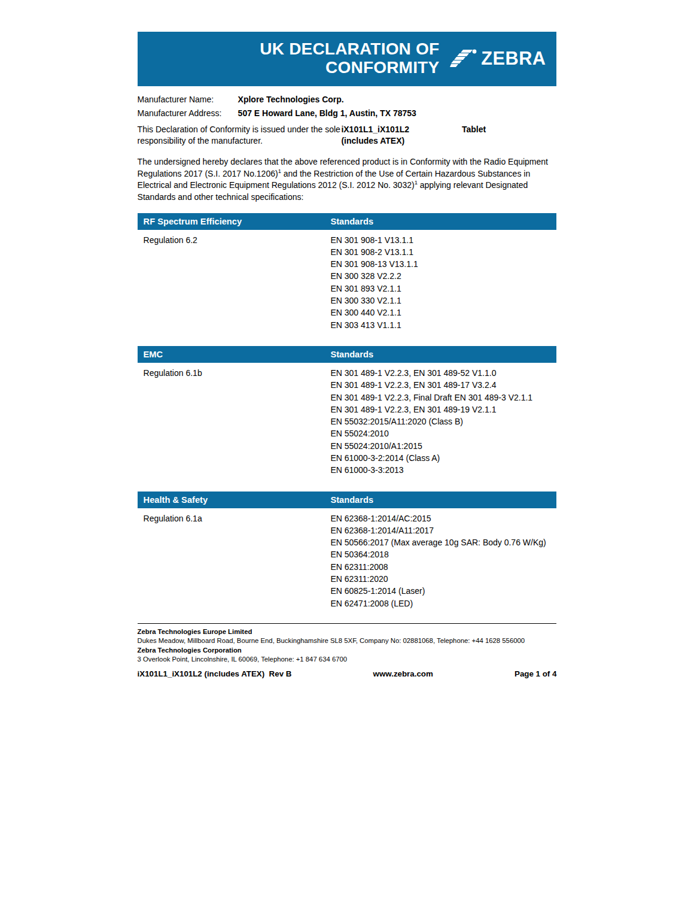UK DECLARATION OF CONFORMITY
ZEBRA
Manufacturer Name:
Xplore Technologies Corp.
Manufacturer Address:
507 E Howard Lane, Bldg 1, Austin, TX 78753
This Declaration of Conformity is issued under the sole responsibility of the manufacturer.
iX101L1_iX101L2
(includes ATEX)
Tablet
The undersigned hereby declares that the above referenced product is in Conformity with the Radio Equipment Regulations 2017 (S.I. 2017 No.1206)1 and the Restriction of the Use of Certain Hazardous Substances in Electrical and Electronic Equipment Regulations 2012 (S.I. 2012 No. 3032)1 applying relevant Designated Standards and other technical specifications:
| RF Spectrum Efficiency | Standards |
| --- | --- |
| Regulation 6.2 | EN 301 908-1 V13.1.1 EN 301 908-2 V13.1.1 EN 301 908-13 V13.1.1 EN 300 328 V2.2.2 EN 301 893 V2.1.1 EN 300 330 V2.1.1 EN 300 440 V2.1.1 EN 303 413 V1.1.1 |
| EMC | Standards |
| --- | --- |
| Regulation 6.1b | EN 301 489-1 V2.2.3, EN 301 489-52 V1.1.0 EN 301 489-1 V2.2.3, EN 301 489-17 V3.2.4 EN 301 489-1 V2.2.3, Final Draft EN 301 489-3 V2.1.1 EN 301 489-1 V2.2.3, EN 301 489-19 V2.1.1 EN 55032:2015/A11:2020 (Class B) EN 55024:2010 EN 55024:2010/A1:2015 EN 61000-3-2:2014 (Class A) EN 61000-3-3:2013 |
| Health & Safety | Standards |
| --- | --- |
| Regulation 6.1a | EN 62368-1:2014/AC:2015 EN 62368-1:2014/A11:2017 EN 50566:2017 (Max average 10g SAR: Body 0.76 W/Kg) EN 50364:2018 EN 62311:2008 EN 62311:2020 EN 60825-1:2014 (Laser) EN 62471:2008 (LED) |
Zebra Technologies Europe Limited
Dukes Meadow, Millboard Road, Bourne End, Buckinghamshire SL8 5XF, Company No: 02881068, Telephone: +44 1628 556000
Zebra Technologies Corporation
3 Overlook Point, Lincolnshire, IL 60069, Telephone: +1 847 634 6700
iX101L1_iX101L2 (includes ATEX) Rev B
www.zebra.com
Page 1 of 4